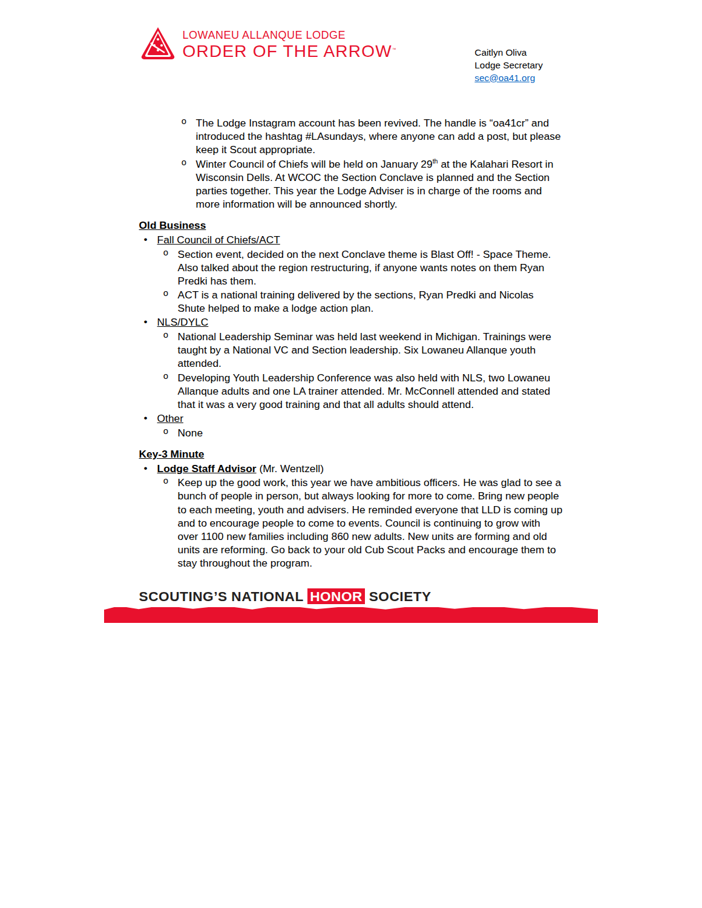LOWANEU ALLANQUE LODGE
ORDER OF THE ARROW™
Caitlyn Oliva
Lodge Secretary
sec@oa41.org
The Lodge Instagram account has been revived. The handle is “oa41cr” and introduced the hashtag #LAsundays, where anyone can add a post, but please keep it Scout appropriate.
Winter Council of Chiefs will be held on January 29th at the Kalahari Resort in Wisconsin Dells. At WCOC the Section Conclave is planned and the Section parties together. This year the Lodge Adviser is in charge of the rooms and more information will be announced shortly.
Old Business
Fall Council of Chiefs/ACT
Section event, decided on the next Conclave theme is Blast Off! - Space Theme. Also talked about the region restructuring, if anyone wants notes on them Ryan Predki has them.
ACT is a national training delivered by the sections, Ryan Predki and Nicolas Shute helped to make a lodge action plan.
NLS/DYLC
National Leadership Seminar was held last weekend in Michigan. Trainings were taught by a National VC and Section leadership. Six Lowaneu Allanque youth attended.
Developing Youth Leadership Conference was also held with NLS, two Lowaneu Allanque adults and one LA trainer attended. Mr. McConnell attended and stated that it was a very good training and that all adults should attend.
Other
None
Key-3 Minute
Lodge Staff Advisor (Mr. Wentzell)
Keep up the good work, this year we have ambitious officers. He was glad to see a bunch of people in person, but always looking for more to come. Bring new people to each meeting, youth and advisers. He reminded everyone that LLD is coming up and to encourage people to come to events. Council is continuing to grow with over 1100 new families including 860 new adults. New units are forming and old units are reforming. Go back to your old Cub Scout Packs and encourage them to stay throughout the program.
SCOUTING’S NATIONAL HONOR SOCIETY